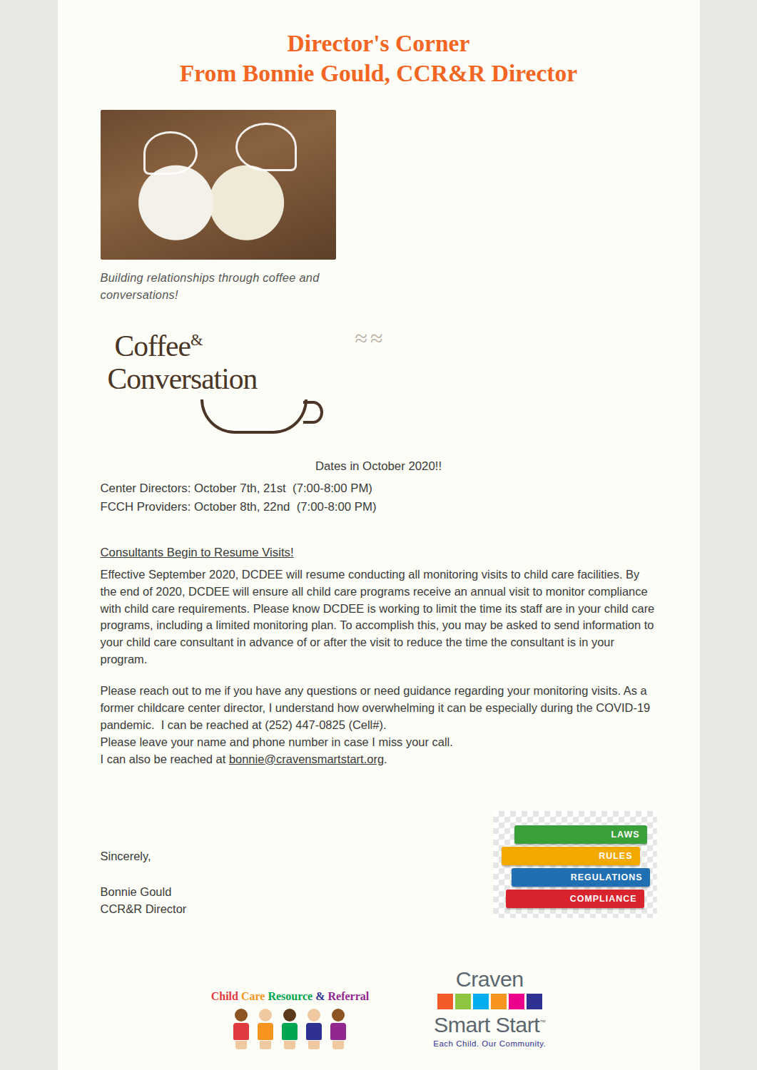Director's Corner
From Bonnie Gould, CCR&R Director
Building relationships through coffee and conversations!
≈≈ Coffee& Conversation
Dates in October 2020!!
Center Directors: October 7th, 21st (7:00-8:00 PM)
FCCH Providers: October 8th, 22nd (7:00-8:00 PM)
Consultants Begin to Resume Visits!
Effective September 2020, DCDEE will resume conducting all monitoring visits to child care facilities. By the end of 2020, DCDEE will ensure all child care programs receive an annual visit to monitor compliance with child care requirements. Please know DCDEE is working to limit the time its staff are in your child care programs, including a limited monitoring plan. To accomplish this, you may be asked to send information to your child care consultant in advance of or after the visit to reduce the time the consultant is in your program.
Please reach out to me if you have any questions or need guidance regarding your monitoring visits. As a former childcare center director, I understand how overwhelming it can be especially during the COVID-19 pandemic. I can be reached at (252) 447-0825 (Cell#).
Please leave your name and phone number in case I miss your call.
I can also be reached at bonnie@cravensmartstart.org.
Sincerely,
Bonnie Gould
CCR&R Director
LAWS
RULES
REGULATIONS
COMPLIANCE
Child Care Resource & Referral
Craven
Smart Start™
Each Child. Our Community.